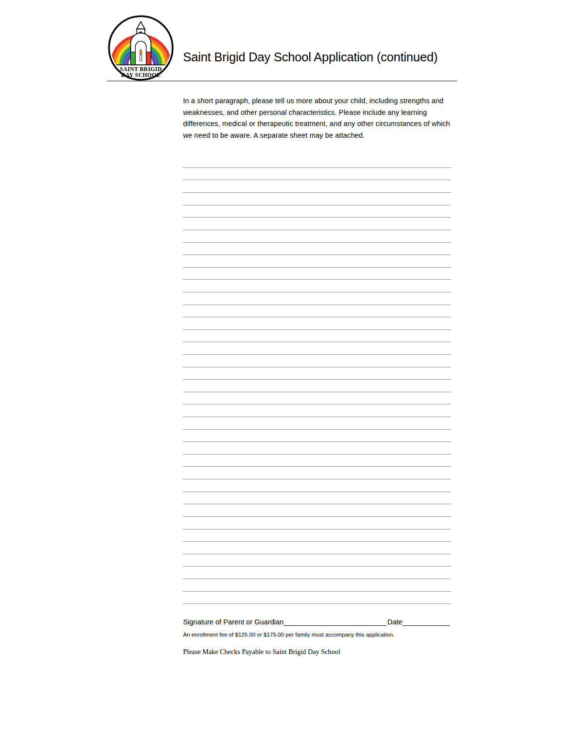SAINT BRIGID DAY SCHOOL
Saint Brigid Day School Application (continued)
In a short paragraph, please tell us more about your child, including strengths and weaknesses, and other personal characteristics. Please include any learning differences, medical or therapeutic treatment, and any other circumstances of which we need to be aware. A separate sheet may be attached.
Signature of Parent or Guardian_______________________________________Date____________
An enrollment fee of $125.00 or $175.00 per family must accompany this application.
Please Make Checks Payable to Saint Brigid Day School